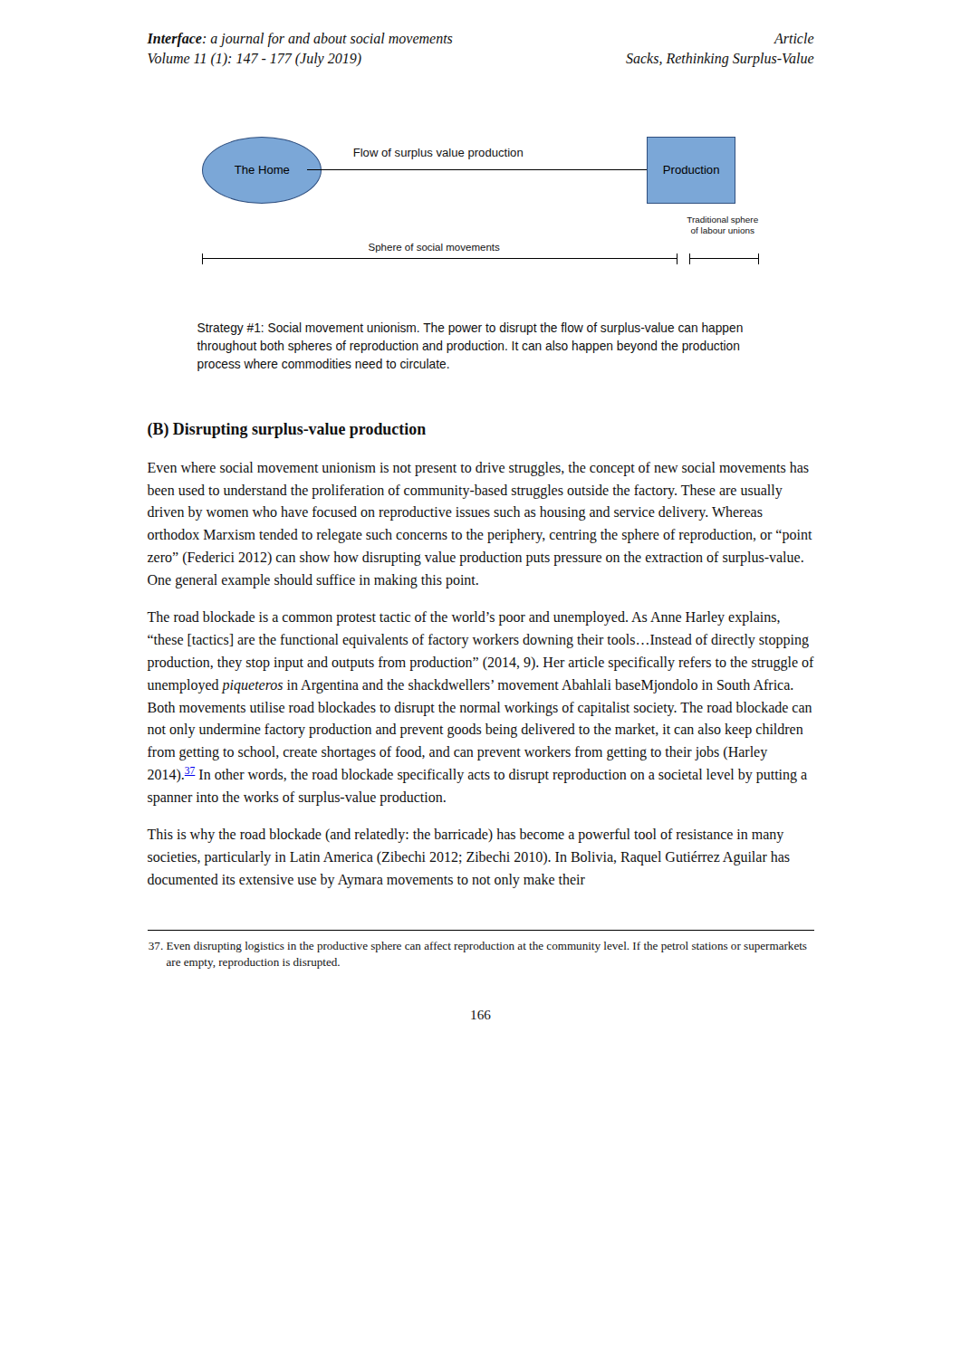Interface: a journal for and about social movements
Volume 11 (1): 147 - 177 (July 2019)
Article
Sacks, Rethinking Surplus-Value
The Home
Flow of surplus value production
Production
Traditional sphere of labour unions
Sphere of social movements
Strategy #1: Social movement unionism. The power to disrupt the flow of surplus-value can happen throughout both spheres of reproduction and production. It can also happen beyond the production process where commodities need to circulate.
(B) Disrupting surplus-value production
Even where social movement unionism is not present to drive struggles, the concept of new social movements has been used to understand the proliferation of community-based struggles outside the factory. These are usually driven by women who have focused on reproductive issues such as housing and service delivery. Whereas orthodox Marxism tended to relegate such concerns to the periphery, centring the sphere of reproduction, or “point zero” (Federici 2012) can show how disrupting value production puts pressure on the extraction of surplus-value. One general example should suffice in making this point.
The road blockade is a common protest tactic of the world’s poor and unemployed. As Anne Harley explains, “these [tactics] are the functional equivalents of factory workers downing their tools…Instead of directly stopping production, they stop input and outputs from production” (2014, 9). Her article specifically refers to the struggle of unemployed piqueteros in Argentina and the shackdwellers’ movement Abahlali baseMjondolo in South Africa. Both movements utilise road blockades to disrupt the normal workings of capitalist society. The road blockade can not only undermine factory production and prevent goods being delivered to the market, it can also keep children from getting to school, create shortages of food, and can prevent workers from getting to their jobs (Harley 2014).37 In other words, the road blockade specifically acts to disrupt reproduction on a societal level by putting a spanner into the works of surplus-value production.
This is why the road blockade (and relatedly: the barricade) has become a powerful tool of resistance in many societies, particularly in Latin America (Zibechi 2012; Zibechi 2010). In Bolivia, Raquel Gutiérrez Aguilar has documented its extensive use by Aymara movements to not only make their
Even disrupting logistics in the productive sphere can affect reproduction at the community level. If the petrol stations or supermarkets are empty, reproduction is disrupted.
166